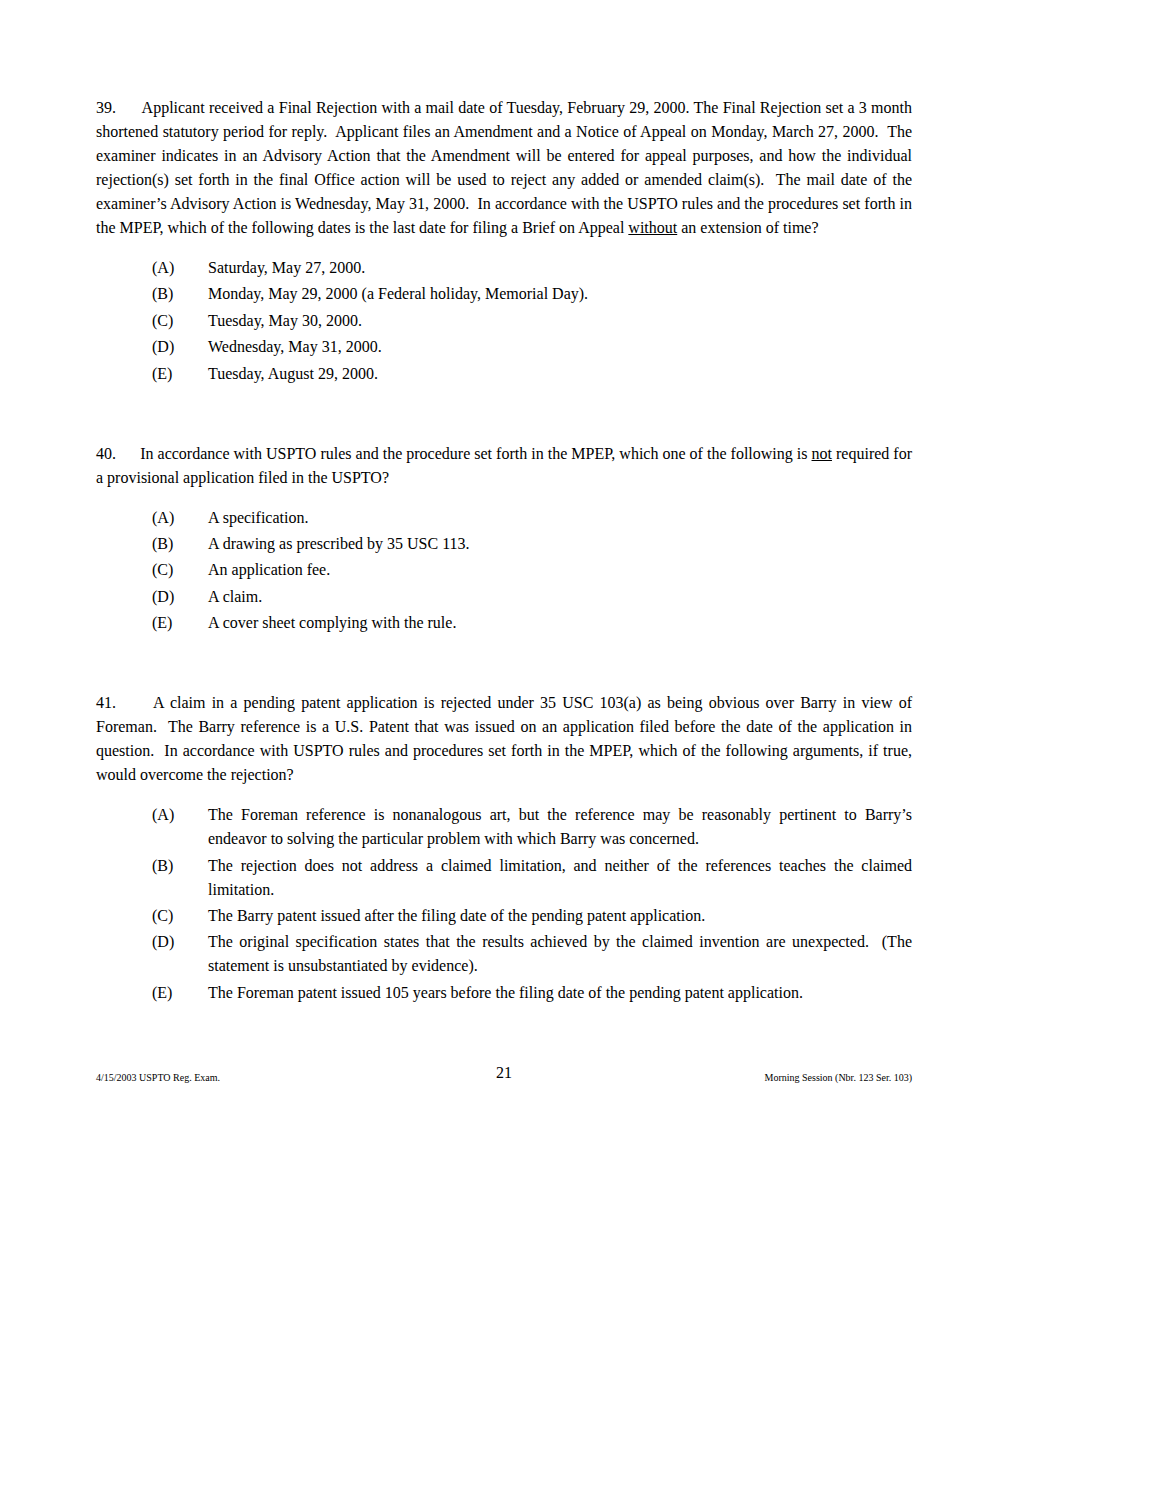39. Applicant received a Final Rejection with a mail date of Tuesday, February 29, 2000. The Final Rejection set a 3 month shortened statutory period for reply. Applicant files an Amendment and a Notice of Appeal on Monday, March 27, 2000. The examiner indicates in an Advisory Action that the Amendment will be entered for appeal purposes, and how the individual rejection(s) set forth in the final Office action will be used to reject any added or amended claim(s). The mail date of the examiner’s Advisory Action is Wednesday, May 31, 2000. In accordance with the USPTO rules and the procedures set forth in the MPEP, which of the following dates is the last date for filing a Brief on Appeal without an extension of time?
(A) Saturday, May 27, 2000.
(B) Monday, May 29, 2000 (a Federal holiday, Memorial Day).
(C) Tuesday, May 30, 2000.
(D) Wednesday, May 31, 2000.
(E) Tuesday, August 29, 2000.
40. In accordance with USPTO rules and the procedure set forth in the MPEP, which one of the following is not required for a provisional application filed in the USPTO?
(A) A specification.
(B) A drawing as prescribed by 35 USC 113.
(C) An application fee.
(D) A claim.
(E) A cover sheet complying with the rule.
41. A claim in a pending patent application is rejected under 35 USC 103(a) as being obvious over Barry in view of Foreman. The Barry reference is a U.S. Patent that was issued on an application filed before the date of the application in question. In accordance with USPTO rules and procedures set forth in the MPEP, which of the following arguments, if true, would overcome the rejection?
(A) The Foreman reference is nonanalogous art, but the reference may be reasonably pertinent to Barry’s endeavor to solving the particular problem with which Barry was concerned.
(B) The rejection does not address a claimed limitation, and neither of the references teaches the claimed limitation.
(C) The Barry patent issued after the filing date of the pending patent application.
(D) The original specification states that the results achieved by the claimed invention are unexpected. (The statement is unsubstantiated by evidence).
(E) The Foreman patent issued 105 years before the filing date of the pending patent application.
4/15/2003 USPTO Reg. Exam.
21
Morning Session (Nbr. 123 Ser. 103)